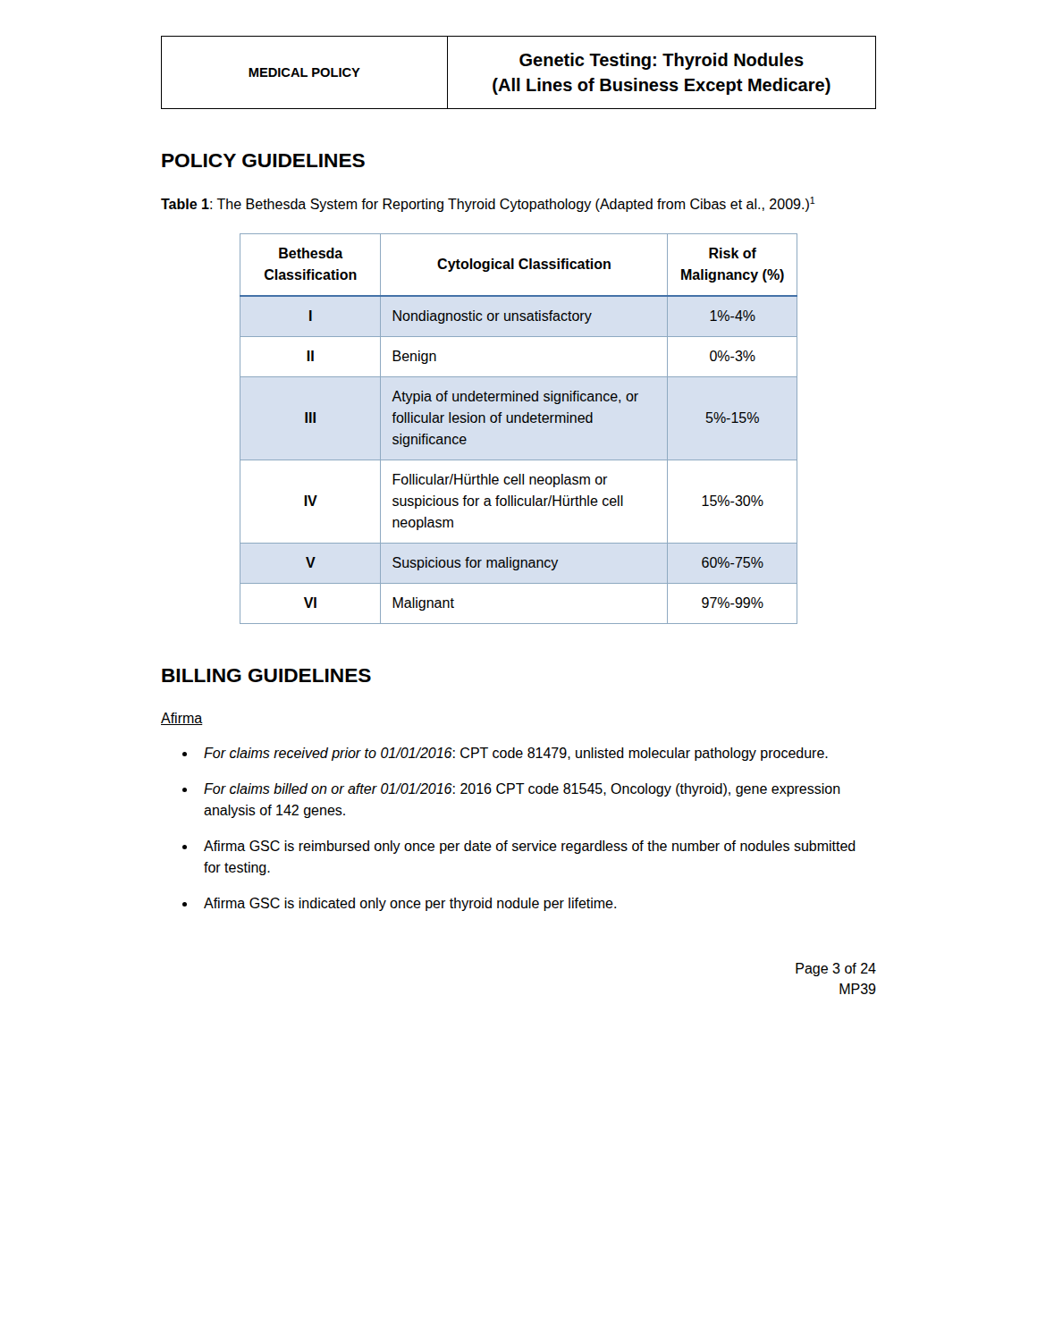| MEDICAL POLICY | Genetic Testing: Thyroid Nodules (All Lines of Business Except Medicare) |
POLICY GUIDELINES
Table 1: The Bethesda System for Reporting Thyroid Cytopathology (Adapted from Cibas et al., 2009.)1
| Bethesda Classification | Cytological Classification | Risk of Malignancy (%) |
| --- | --- | --- |
| I | Nondiagnostic or unsatisfactory | 1%-4% |
| II | Benign | 0%-3% |
| III | Atypia of undetermined significance, or follicular lesion of undetermined significance | 5%-15% |
| IV | Follicular/Hürthle cell neoplasm or suspicious for a follicular/Hürthle cell neoplasm | 15%-30% |
| V | Suspicious for malignancy | 60%-75% |
| VI | Malignant | 97%-99% |
BILLING GUIDELINES
Afirma
For claims received prior to 01/01/2016: CPT code 81479, unlisted molecular pathology procedure.
For claims billed on or after 01/01/2016: 2016 CPT code 81545, Oncology (thyroid), gene expression analysis of 142 genes.
Afirma GSC is reimbursed only once per date of service regardless of the number of nodules submitted for testing.
Afirma GSC is indicated only once per thyroid nodule per lifetime.
Page 3 of 24
MP39